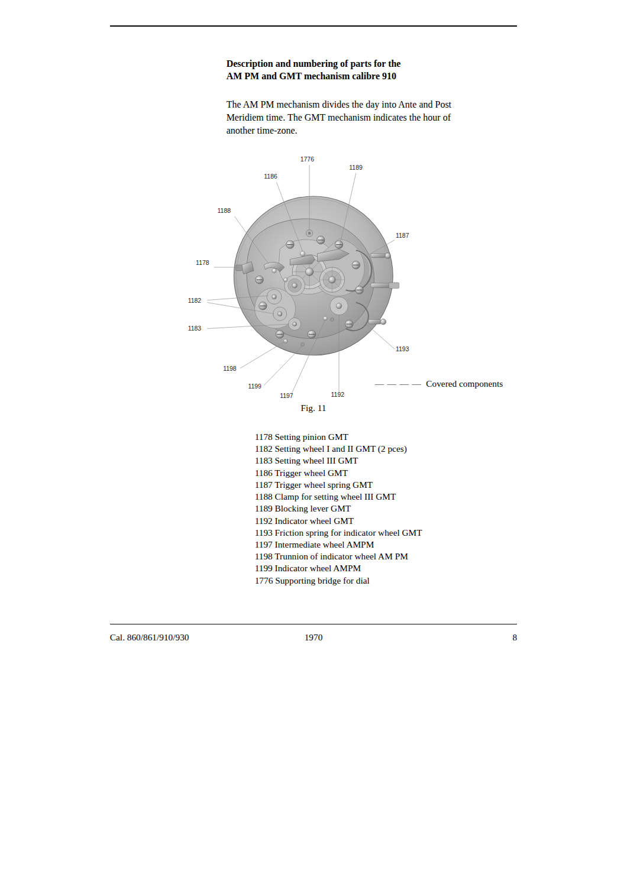Description and numbering of parts for the
AM PM and GMT mechanism calibre 910
The AM PM mechanism divides the day into Ante and Post Meridiem time. The GMT mechanism indicates the hour of another time-zone.
1776 1189 1186 1188 1187 1178 1182 1183 1193 1198 1199 1197 1192
— — — —Covered components
Fig. 11
1178 Setting pinion GMT
1182 Setting wheel I and II GMT (2 pces)
1183 Setting wheel III GMT
1186 Trigger wheel GMT
1187 Trigger wheel spring GMT
1188 Clamp for setting wheel III GMT
1189 Blocking lever GMT
1192 Indicator wheel GMT
1193 Friction spring for indicator wheel GMT
1197 Intermediate wheel AMPM
1198 Trunnion of indicator wheel AM PM
1199 Indicator wheel AMPM
1776 Supporting bridge for dial
Cal. 860/861/910/930 1970 8